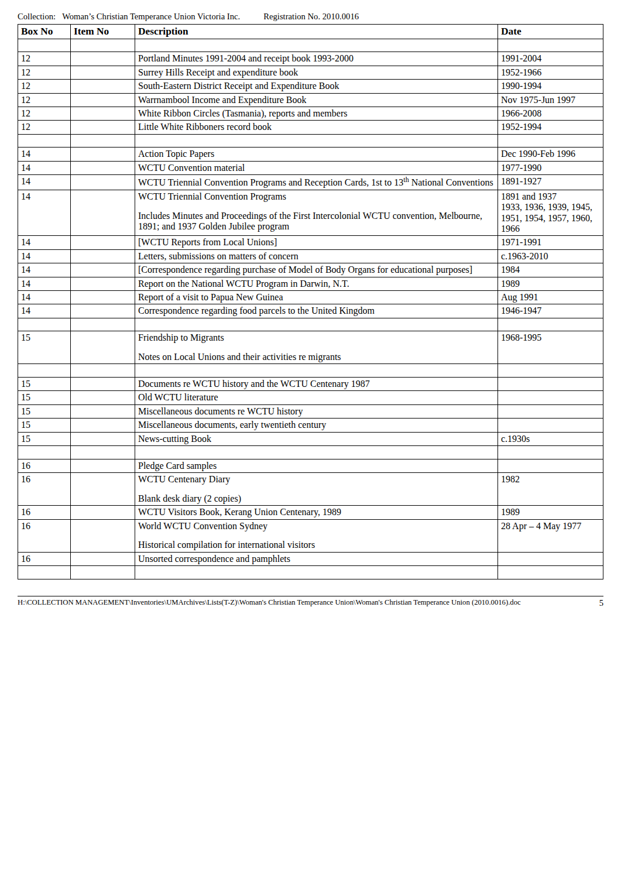Collection: Woman’s Christian Temperance Union Victoria Inc.Registration No. 2010.0016
| Box No | Item No | Description | Date |
| --- | --- | --- | --- |
| 12 | | Portland Minutes 1991-2004 and receipt book 1993-2000 | 1991-2004 |
| 12 | | Surrey Hills Receipt and expenditure book | 1952-1966 |
| 12 | | South-Eastern District Receipt and Expenditure Book | 1990-1994 |
| 12 | | Warrnambool Income and Expenditure Book | Nov 1975-Jun 1997 |
| 12 | | White Ribbon Circles (Tasmania), reports and members | 1966-2008 |
| 12 | | Little White Ribboners record book | 1952-1994 |
| 14 | | Action Topic Papers | Dec 1990-Feb 1996 |
| 14 | | WCTU Convention material | 1977-1990 |
| 14 | | WCTU Triennial Convention Programs and Reception Cards, 1st to 13 th National Conventions | 1891-1927 |
| 14 | | WCTU Triennial Convention Programs Includes Minutes and Proceedings of the First Intercolonial WCTU convention, Melbourne, 1891; and 1937 Golden Jubilee program | 1891 and 1937 1933, 1936, 1939, 1945, 1951, 1954, 1957, 1960, 1966 |
| 14 | | [WCTU Reports from Local Unions] | 1971-1991 |
| 14 | | Letters, submissions on matters of concern | c.1963-2010 |
| 14 | | [Correspondence regarding purchase of Model of Body Organs for educational purposes] | 1984 |
| 14 | | Report on the National WCTU Program in Darwin, N.T. | 1989 |
| 14 | | Report of a visit to Papua New Guinea | Aug 1991 |
| 14 | | Correspondence regarding food parcels to the United Kingdom | 1946-1947 |
| 15 | | Friendship to Migrants Notes on Local Unions and their activities re migrants | 1968-1995 |
| 15 | | Documents re WCTU history and the WCTU Centenary 1987 | |
| 15 | | Old WCTU literature | |
| 15 | | Miscellaneous documents re WCTU history | |
| 15 | | Miscellaneous documents, early twentieth century | |
| 15 | | News-cutting Book | c.1930s |
| 16 | | Pledge Card samples | |
| 16 | | WCTU Centenary Diary Blank desk diary (2 copies) | 1982 |
| 16 | | WCTU Visitors Book, Kerang Union Centenary, 1989 | 1989 |
| 16 | | World WCTU Convention Sydney Historical compilation for international visitors | 28 Apr – 4 May 1977 |
| 16 | | Unsorted correspondence and pamphlets | |
H:\COLLECTION MANAGEMENT\Inventories\UMArchives\Lists(T-Z)\Woman's Christian Temperance Union\Woman's Christian Temperance Union (2010.0016).doc 5